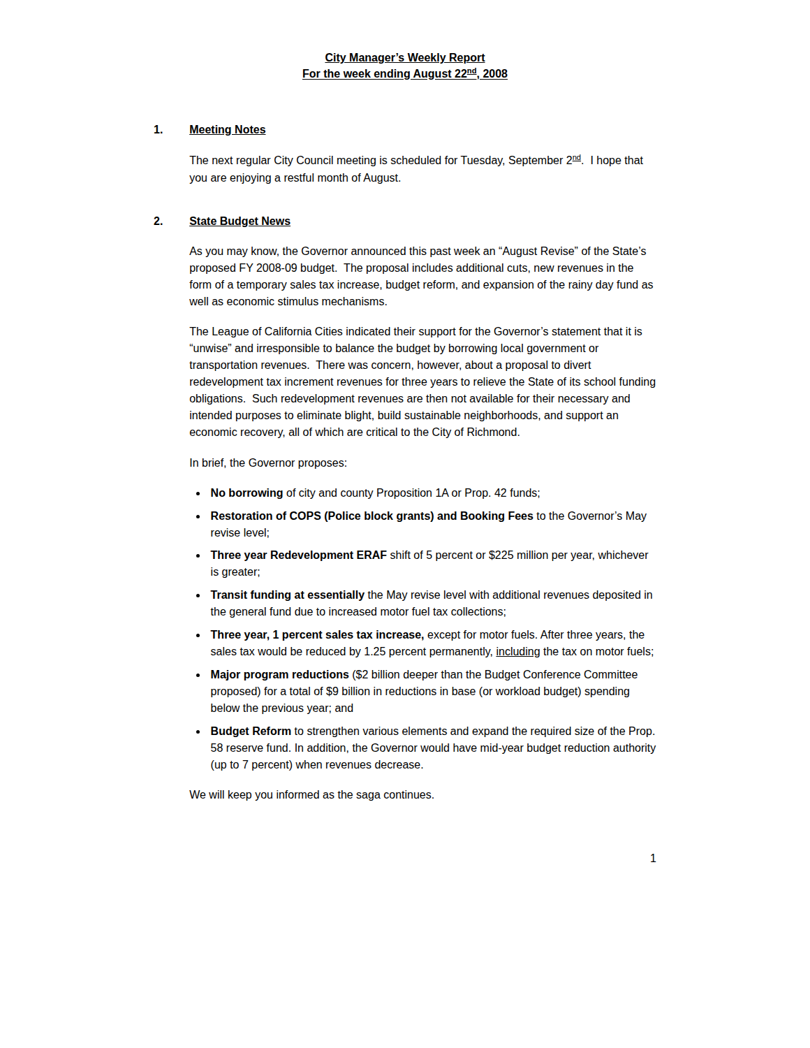City Manager’s Weekly Report For the week ending August 22nd, 2008
1.
Meeting Notes
The next regular City Council meeting is scheduled for Tuesday, September 2nd. I hope that you are enjoying a restful month of August.
2.
State Budget News
As you may know, the Governor announced this past week an “August Revise” of the State’s proposed FY 2008-09 budget. The proposal includes additional cuts, new revenues in the form of a temporary sales tax increase, budget reform, and expansion of the rainy day fund as well as economic stimulus mechanisms.
The League of California Cities indicated their support for the Governor’s statement that it is “unwise” and irresponsible to balance the budget by borrowing local government or transportation revenues. There was concern, however, about a proposal to divert redevelopment tax increment revenues for three years to relieve the State of its school funding obligations. Such redevelopment revenues are then not available for their necessary and intended purposes to eliminate blight, build sustainable neighborhoods, and support an economic recovery, all of which are critical to the City of Richmond.
In brief, the Governor proposes:
No borrowing of city and county Proposition 1A or Prop. 42 funds;
Restoration of COPS (Police block grants) and Booking Fees to the Governor’s May revise level;
Three year Redevelopment ERAF shift of 5 percent or $225 million per year, whichever is greater;
Transit funding at essentially the May revise level with additional revenues deposited in the general fund due to increased motor fuel tax collections;
Three year, 1 percent sales tax increase, except for motor fuels. After three years, the sales tax would be reduced by 1.25 percent permanently, including the tax on motor fuels;
Major program reductions ($2 billion deeper than the Budget Conference Committee proposed) for a total of $9 billion in reductions in base (or workload budget) spending below the previous year; and
Budget Reform to strengthen various elements and expand the required size of the Prop. 58 reserve fund. In addition, the Governor would have mid-year budget reduction authority (up to 7 percent) when revenues decrease.
We will keep you informed as the saga continues.
1